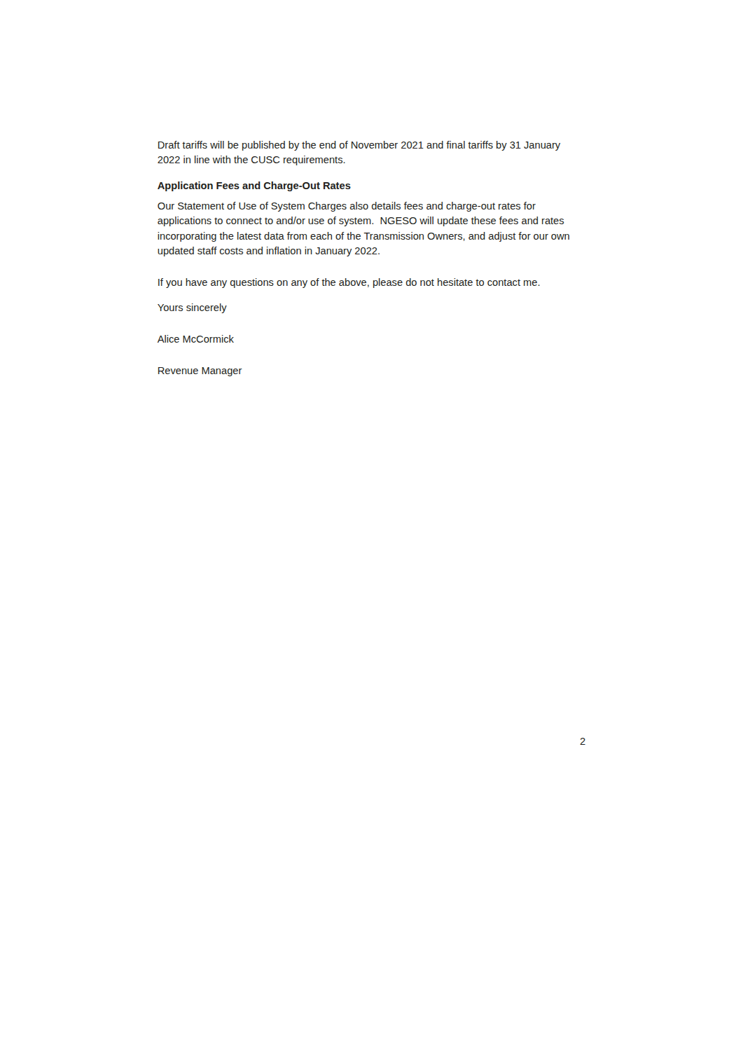Draft tariffs will be published by the end of November 2021 and final tariffs by 31 January 2022 in line with the CUSC requirements.
Application Fees and Charge-Out Rates
Our Statement of Use of System Charges also details fees and charge-out rates for applications to connect to and/or use of system. NGESO will update these fees and rates incorporating the latest data from each of the Transmission Owners, and adjust for our own updated staff costs and inflation in January 2022.
If you have any questions on any of the above, please do not hesitate to contact me.
Yours sincerely
Alice McCormick
Revenue Manager
2